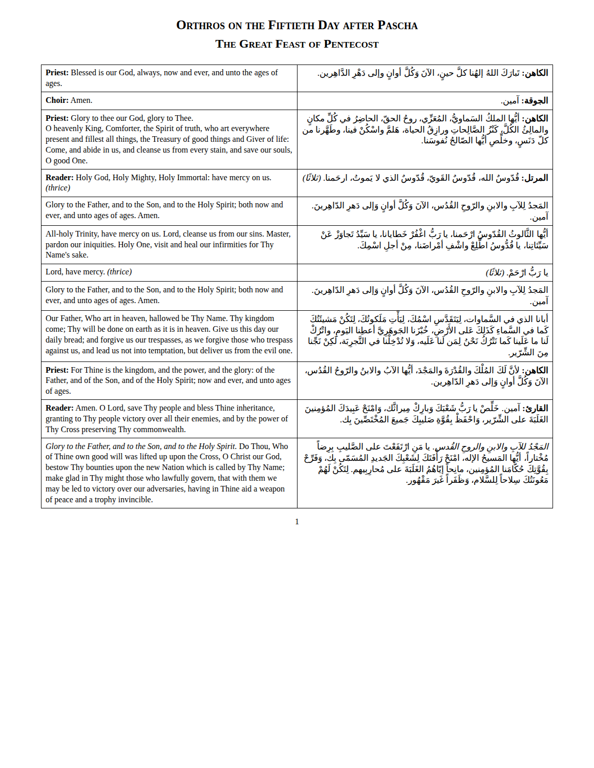Orthros on the Fiftieth Day after Pascha
The Great Feast of Pentecost
| Priest: Blessed is our God, always, now and ever, and unto the ages of ages. | الكاهن: تَبارَكَ اللهُ إلهُنا كلَّ حينٍ، الآنَ وَكُلَّ أوانٍ وإلى دَهْرِ الدَّاهِرين. |
| Choir: Amen. | الجوقة: آمين. |
| Priest: Glory to thee our God, glory to Thee. O heavenly King, Comforter, the Spirit of truth, who art everywhere present and fillest all things, the Treasury of good things and Giver of life: Come, and abide in us, and cleanse us from every stain, and save our souls, O good One. | الكاهن: أيُّها الملكُ السَماويُّ، المُعَزِّي، روحُ الحقّ، الحاضِرُ في كُلِّ مكانٍ والمالِئُ الكُلَّ، كَنْزُ الصَّالِحاتِ ورازِقُ الحياة، هَلمَّ واسْكُنْ فينا، وطَهَّرنا من كلّ دَنَسٍ، وخلِّصِ أيُّها الصّالحُ نُفوسَنا. |
| Reader: Holy God, Holy Mighty, Holy Immortal: have mercy on us. (thrice) | المرتل: قُدّوسٌ الله، قُدّوسٌ القَويّ، قُدّوسٌ الذي لا يَموتُ، ارحَمنا. (ثلاثًا) |
| Glory to the Father, and to the Son, and to the Holy Spirit; both now and ever, and unto ages of ages. Amen. | المَجدُ لِلآبِ والابنِ والرّوحِ القُدُس، الآنَ وَكُلَّ أوانٍ وَإلى دَهرِ الدّاهِرينَ. آمين. |
| All-holy Trinity, have mercy on us. Lord, cleanse us from our sins. Master, pardon our iniquities. Holy One, visit and heal our infirmities for Thy Name's sake. | أيُّها الثَّالوثُ القُدّوسُ ارْحَمنا، يا رَبُّ اغْفُرْ خَطايانا، يا سَيِّدُ تَجاوَزْ عَنْ سَيِّئاتِنا، يا قُدُّوسُ اطَّلِعْ واشْفِ أمْراضَنا، مِنْ أجلِ اسْمِكَ. |
| Lord, have mercy. (thrice) | يا رَبُّ ارْحَمْ. (ثلاثًا) |
| Glory to the Father, and to the Son, and to the Holy Spirit; both now and ever, and unto ages of ages. Amen. | المَجدُ لِلآبِ والابنِ والرّوحِ القُدُس، الآنَ وَكُلَّ أوانٍ وَإلى دَهرِ الدّاهِرينَ. آمين. |
| Our Father, Who art in heaven, hallowed be Thy Name. Thy kingdom come; Thy will be done on earth as it is in heaven. Give us this day our daily bread; and forgive us our trespasses, as we forgive those who trespass against us, and lead us not into temptation, but deliver us from the evil one. | أبانا الذي في السَّماوات، لِيَتَقَدَّسِ اسْمُكَ، لِيَأْتِ مَلَكوتُكَ، لِتَكُنْ مَشيئَتُكَ كَما في السَّماءِ كَذَلِكَ عَلى الأَرْضِ، خُبْزَنا الجَوهَرِيَّ أعطِنا اليَومِ، واتْرُكْ لَنا ما عَلَينا كَما نَتْرُكُ نَحْنُ لِمَن لَنا عَلَيه، وَلا تُدْخِلْنا في التَّجرِبَة، لَكِنْ نَجِّنا مِنَ الشِّرّير. |
| Priest: For Thine is the kingdom, and the power, and the glory: of the Father, and of the Son, and of the Holy Spirit; now and ever, and unto ages of ages. | الكاهن: لأنَّ لَكَ المُلْكَ والقُدْرَةَ والمَجْدَ، أيُّها الآبُ والابنُ والرّوحُ القُدُس، الآنَ وَكُلَّ أوانٍ وَإلى دَهرِ الدّاهِرين. |
| Reader: Amen. O Lord, save Thy people and bless Thine inheritance, granting to Thy people victory over all their enemies, and by the power of Thy Cross preserving Thy commonwealth. | القارئ: آمين. خَلِّصْ يا رَبُّ شَعْبَكَ وَبارِكْ مِيراثَّك، وَامْنَحْ عَبِيدَكَ المُؤمِنينَ الغَلَبَةَ على الشِّرّير، وَاحْفَظْ بِقُوَّةِ صَليبِكَ جَميعَ المُخْتَصِّينَ بِك. |
| Glory to the Father, and to the Son, and to the Holy Spirit. Do Thou, Who of Thine own good will was lifted up upon the Cross, O Christ our God, bestow Thy bounties upon the new Nation which is called by Thy Name; make glad in Thy might those who lawfully govern, that with them we may be led to victory over our adversaries, having in Thine aid a weapon of peace and a trophy invincible. | المَجْدُ للآبِ والابنِ والروحِ القُدس. يا مَنِ ارْتَفَعْتَ على الصَّليبِ بِرِضاً مُخْتاراً، أيُّها المَسيحُ الإله، امْنَحْ رَأْفَتَكَ لِشَعْبِكَ الجَديدِ المُسَمّى بِك، وَفَرِّحْ بِقُوَّتِكَ حُكّامَنا المُؤمِنين، مانِحاً إيّاهُمُ الغَلَبَةَ على مُحارِبِيهم. لِتَكُنْ لَهُمْ مَعُونَتُكَ سِلاحاً لِلسَّلام، وَظَفَراً غَيرَ مَقْهُور. |
1